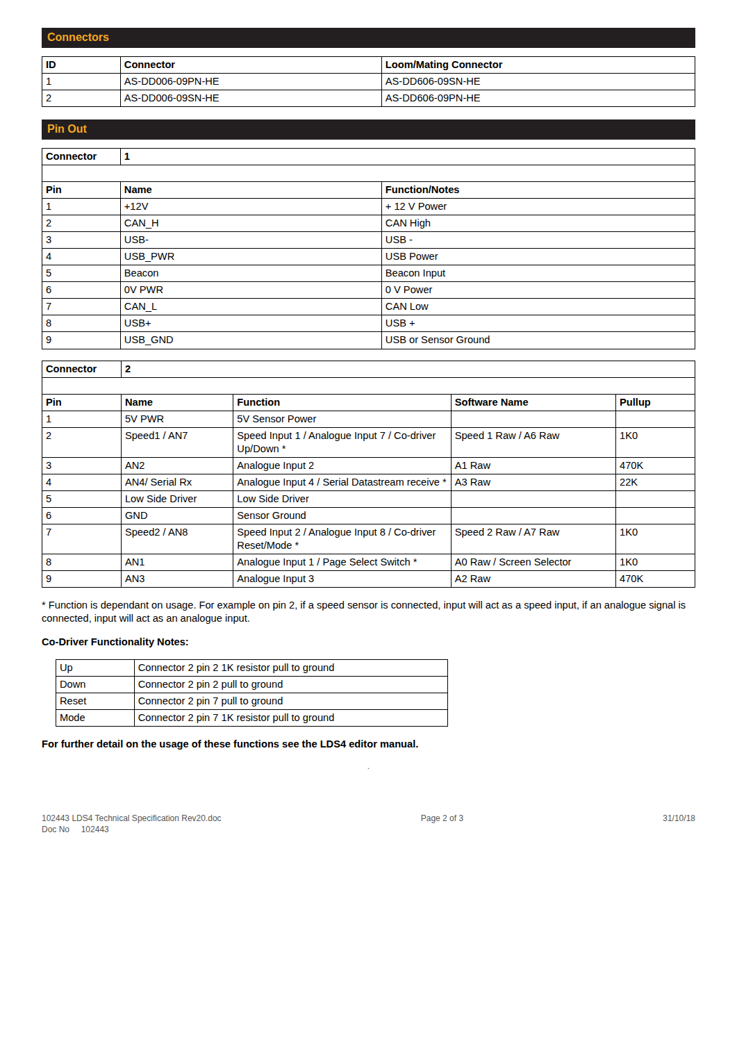Connectors
| ID | Connector | Loom/Mating Connector |
| --- | --- | --- |
| 1 | AS-DD006-09PN-HE | AS-DD606-09SN-HE |
| 2 | AS-DD006-09SN-HE | AS-DD606-09PN-HE |
Pin Out
| Connector | 1 |
| Pin | Name | Function/Notes |
| 1 | +12V | + 12 V Power |
| 2 | CAN_H | CAN High |
| 3 | USB- | USB - |
| 4 | USB_PWR | USB Power |
| 5 | Beacon | Beacon Input |
| 6 | 0V PWR | 0 V Power |
| 7 | CAN_L | CAN Low |
| 8 | USB+ | USB + |
| 9 | USB_GND | USB or Sensor Ground |
| Connector | 2 |
| Pin | Name | Function | Software Name | Pullup |
| 1 | 5V PWR | 5V Sensor Power | | |
| 2 | Speed1 / AN7 | Speed Input 1 / Analogue Input 7 / Co-driver Up/Down * | Speed 1 Raw / A6 Raw | 1K0 |
| 3 | AN2 | Analogue Input 2 | A1 Raw | 470K |
| 4 | AN4/ Serial Rx | Analogue Input 4 / Serial Datastream receive * | A3 Raw | 22K |
| 5 | Low Side Driver | Low Side Driver | | |
| 6 | GND | Sensor Ground | | |
| 7 | Speed2 / AN8 | Speed Input 2 / Analogue Input 8 / Co-driver Reset/Mode * | Speed 2 Raw / A7 Raw | 1K0 |
| 8 | AN1 | Analogue Input 1 / Page Select Switch * | A0 Raw / Screen Selector | 1K0 |
| 9 | AN3 | Analogue Input 3 | A2 Raw | 470K |
* Function is dependant on usage. For example on pin 2, if a speed sensor is connected, input will act as a speed input, if an analogue signal is connected, input will act as an analogue input.
Co-Driver Functionality Notes:
| Up | Connector 2 pin 2 1K resistor pull to ground |
| Down | Connector 2 pin 2 pull to ground |
| Reset | Connector 2 pin 7 pull to ground |
| Mode | Connector 2 pin 7 1K resistor pull to ground |
For further detail on the usage of these functions see the LDS4 editor manual.
.
102443 LDS4 Technical Specification Rev20.doc Doc No 102443
Page 2 of 3
31/10/18